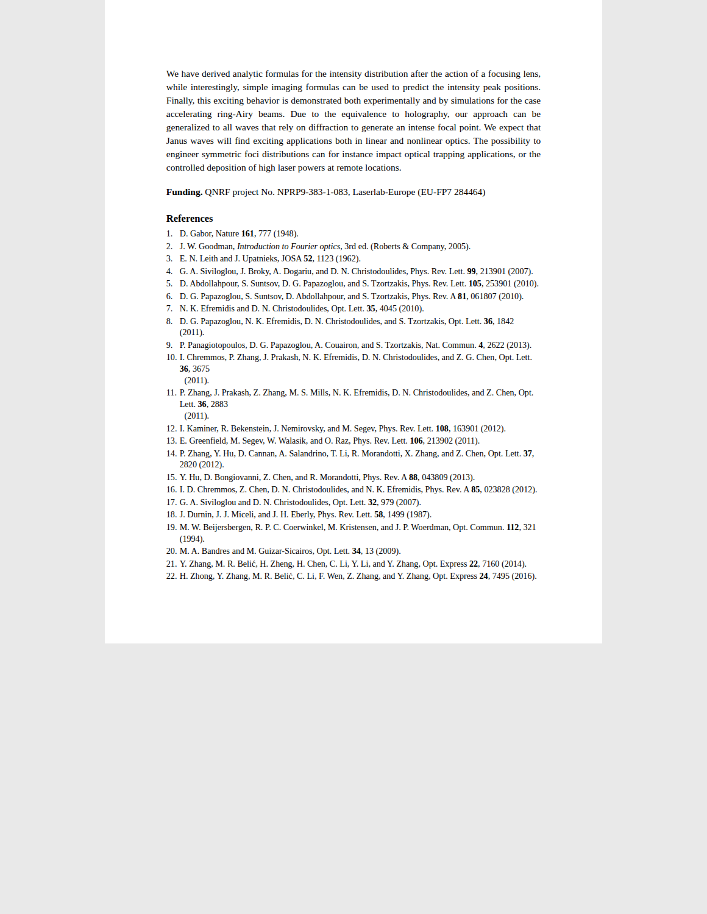We have derived analytic formulas for the intensity distribution after the action of a focusing lens, while interestingly, simple imaging formulas can be used to predict the intensity peak positions. Finally, this exciting behavior is demonstrated both experimentally and by simulations for the case accelerating ring-Airy beams. Due to the equivalence to holography, our approach can be generalized to all waves that rely on diffraction to generate an intense focal point. We expect that Janus waves will find exciting applications both in linear and nonlinear optics. The possibility to engineer symmetric foci distributions can for instance impact optical trapping applications, or the controlled deposition of high laser powers at remote locations.
Funding. QNRF project No. NPRP9-383-1-083, Laserlab-Europe (EU-FP7 284464)
References
1. D. Gabor, Nature 161, 777 (1948).
2. J. W. Goodman, Introduction to Fourier optics, 3rd ed. (Roberts & Company, 2005).
3. E. N. Leith and J. Upatnieks, JOSA 52, 1123 (1962).
4. G. A. Siviloglou, J. Broky, A. Dogariu, and D. N. Christodoulides, Phys. Rev. Lett. 99, 213901 (2007).
5. D. Abdollahpour, S. Suntsov, D. G. Papazoglou, and S. Tzortzakis, Phys. Rev. Lett. 105, 253901 (2010).
6. D. G. Papazoglou, S. Suntsov, D. Abdollahpour, and S. Tzortzakis, Phys. Rev. A 81, 061807 (2010).
7. N. K. Efremidis and D. N. Christodoulides, Opt. Lett. 35, 4045 (2010).
8. D. G. Papazoglou, N. K. Efremidis, D. N. Christodoulides, and S. Tzortzakis, Opt. Lett. 36, 1842 (2011).
9. P. Panagiotopoulos, D. G. Papazoglou, A. Couairon, and S. Tzortzakis, Nat. Commun. 4, 2622 (2013).
10. I. Chremmos, P. Zhang, J. Prakash, N. K. Efremidis, D. N. Christodoulides, and Z. G. Chen, Opt. Lett. 36, 3675 (2011).
11. P. Zhang, J. Prakash, Z. Zhang, M. S. Mills, N. K. Efremidis, D. N. Christodoulides, and Z. Chen, Opt. Lett. 36, 2883 (2011).
12. I. Kaminer, R. Bekenstein, J. Nemirovsky, and M. Segev, Phys. Rev. Lett. 108, 163901 (2012).
13. E. Greenfield, M. Segev, W. Walasik, and O. Raz, Phys. Rev. Lett. 106, 213902 (2011).
14. P. Zhang, Y. Hu, D. Cannan, A. Salandrino, T. Li, R. Morandotti, X. Zhang, and Z. Chen, Opt. Lett. 37, 2820 (2012).
15. Y. Hu, D. Bongiovanni, Z. Chen, and R. Morandotti, Phys. Rev. A 88, 043809 (2013).
16. I. D. Chremmos, Z. Chen, D. N. Christodoulides, and N. K. Efremidis, Phys. Rev. A 85, 023828 (2012).
17. G. A. Siviloglou and D. N. Christodoulides, Opt. Lett. 32, 979 (2007).
18. J. Durnin, J. J. Miceli, and J. H. Eberly, Phys. Rev. Lett. 58, 1499 (1987).
19. M. W. Beijersbergen, R. P. C. Coerwinkel, M. Kristensen, and J. P. Woerdman, Opt. Commun. 112, 321 (1994).
20. M. A. Bandres and M. Guizar-Sicairos, Opt. Lett. 34, 13 (2009).
21. Y. Zhang, M. R. Belić, H. Zheng, H. Chen, C. Li, Y. Li, and Y. Zhang, Opt. Express 22, 7160 (2014).
22. H. Zhong, Y. Zhang, M. R. Belić, C. Li, F. Wen, Z. Zhang, and Y. Zhang, Opt. Express 24, 7495 (2016).